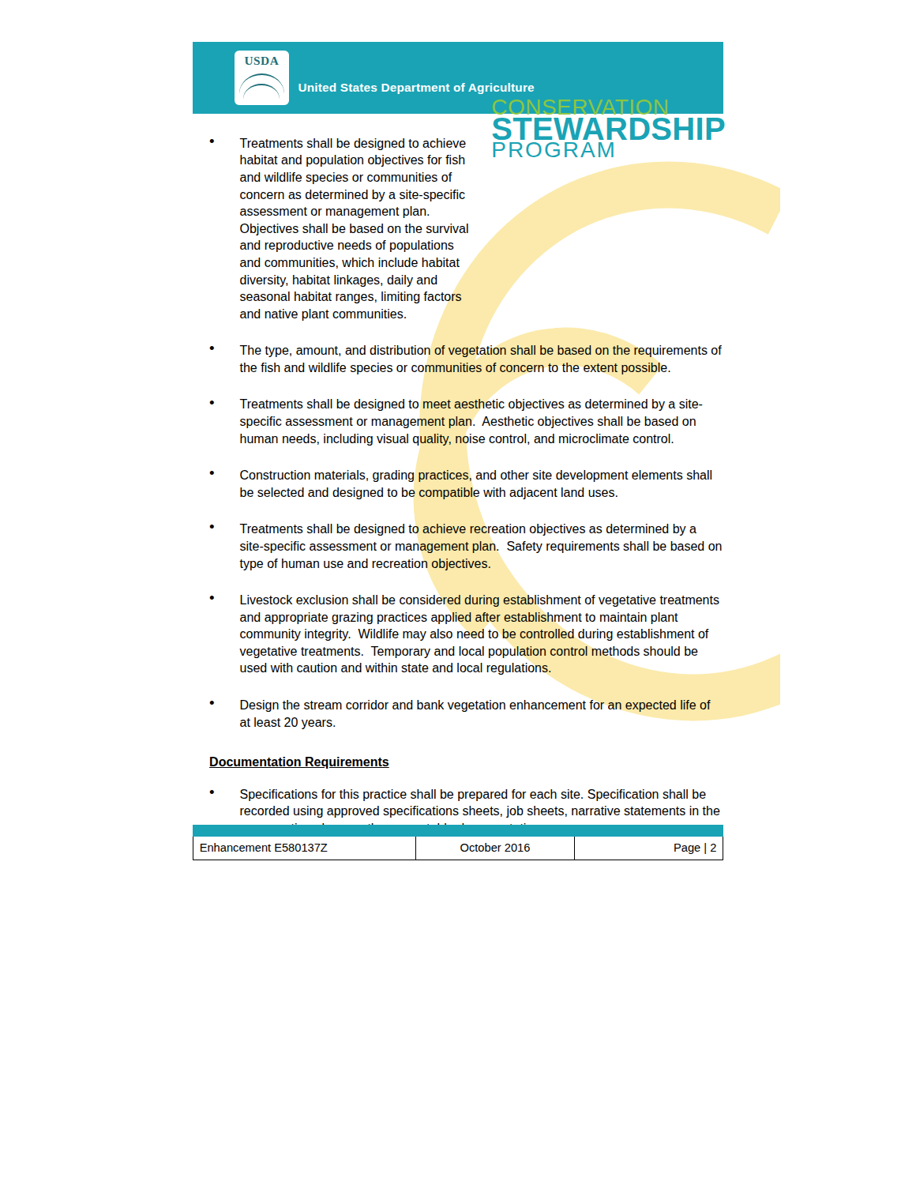USDA
United States Department of Agriculture
CONSERVATION
STEWARDSHIP
PROGRAM
Treatments shall be designed to achieve habitat and population objectives for fish and wildlife species or communities of concern as determined by a site-specific assessment or management plan. Objectives shall be based on the survival and reproductive needs of populations and communities, which include habitat diversity, habitat linkages, daily and seasonal habitat ranges, limiting factors and native plant communities.
The type, amount, and distribution of vegetation shall be based on the requirements of the fish and wildlife species or communities of concern to the extent possible.
Treatments shall be designed to meet aesthetic objectives as determined by a site-specific assessment or management plan. Aesthetic objectives shall be based on human needs, including visual quality, noise control, and microclimate control.
Construction materials, grading practices, and other site development elements shall be selected and designed to be compatible with adjacent land uses.
Treatments shall be designed to achieve recreation objectives as determined by a site-specific assessment or management plan. Safety requirements shall be based on type of human use and recreation objectives.
Livestock exclusion shall be considered during establishment of vegetative treatments and appropriate grazing practices applied after establishment to maintain plant community integrity. Wildlife may also need to be controlled during establishment of vegetative treatments. Temporary and local population control methods should be used with caution and within state and local regulations.
Design the stream corridor and bank vegetation enhancement for an expected life of at least 20 years.
Documentation Requirements
Specifications for this practice shall be prepared for each site. Specification shall be recorded using approved specifications sheets, job sheets, narrative statements in the conservation plan, or other acceptable documentation.
| Enhancement E580137Z | October 2016 | Page / 2 |